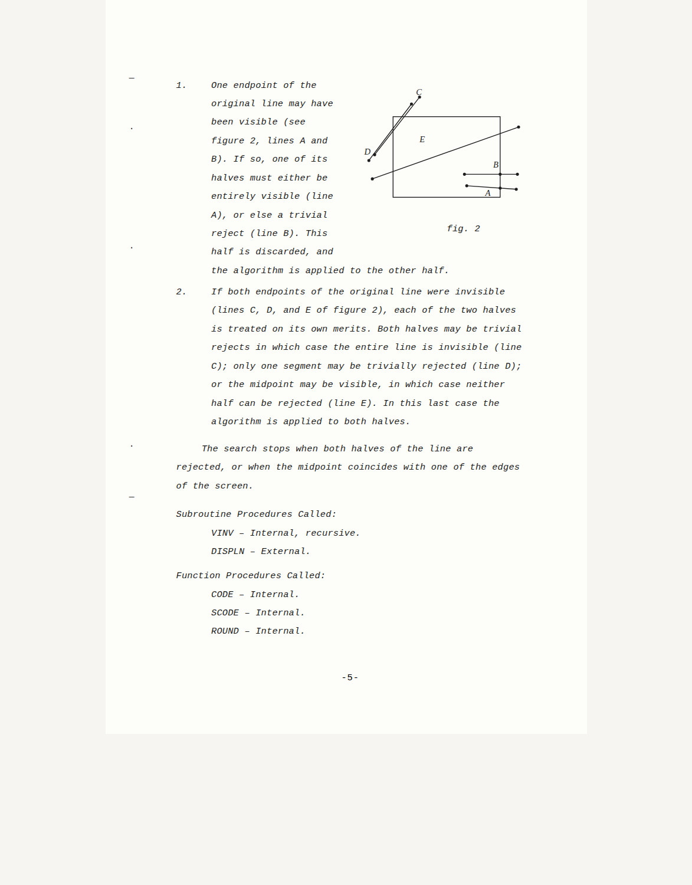— · · · —
C D E B A
fig. 2
1. One endpoint of the original line may have been visible (see figure 2, lines A and B). If so, one of its halves must either be entirely visible (line A), or else a trivial reject (line B). This half is discarded, and the algorithm is applied to the other half.
2. If both endpoints of the original line were invisible (lines C, D, and E of figure 2), each of the two halves is treated on its own merits. Both halves may be trivial rejects in which case the entire line is invisible (line C); only one segment may be trivially rejected (line D); or the midpoint may be visible, in which case neither half can be rejected (line E). In this last case the algorithm is applied to both halves.
The search stops when both halves of the line are rejected, or when the midpoint coincides with one of the edges of the screen.
Subroutine Procedures Called:
VINV – Internal, recursive.
DISPLN – External.
Function Procedures Called:
CODE – Internal.
SCODE – Internal.
ROUND – Internal.
-5-